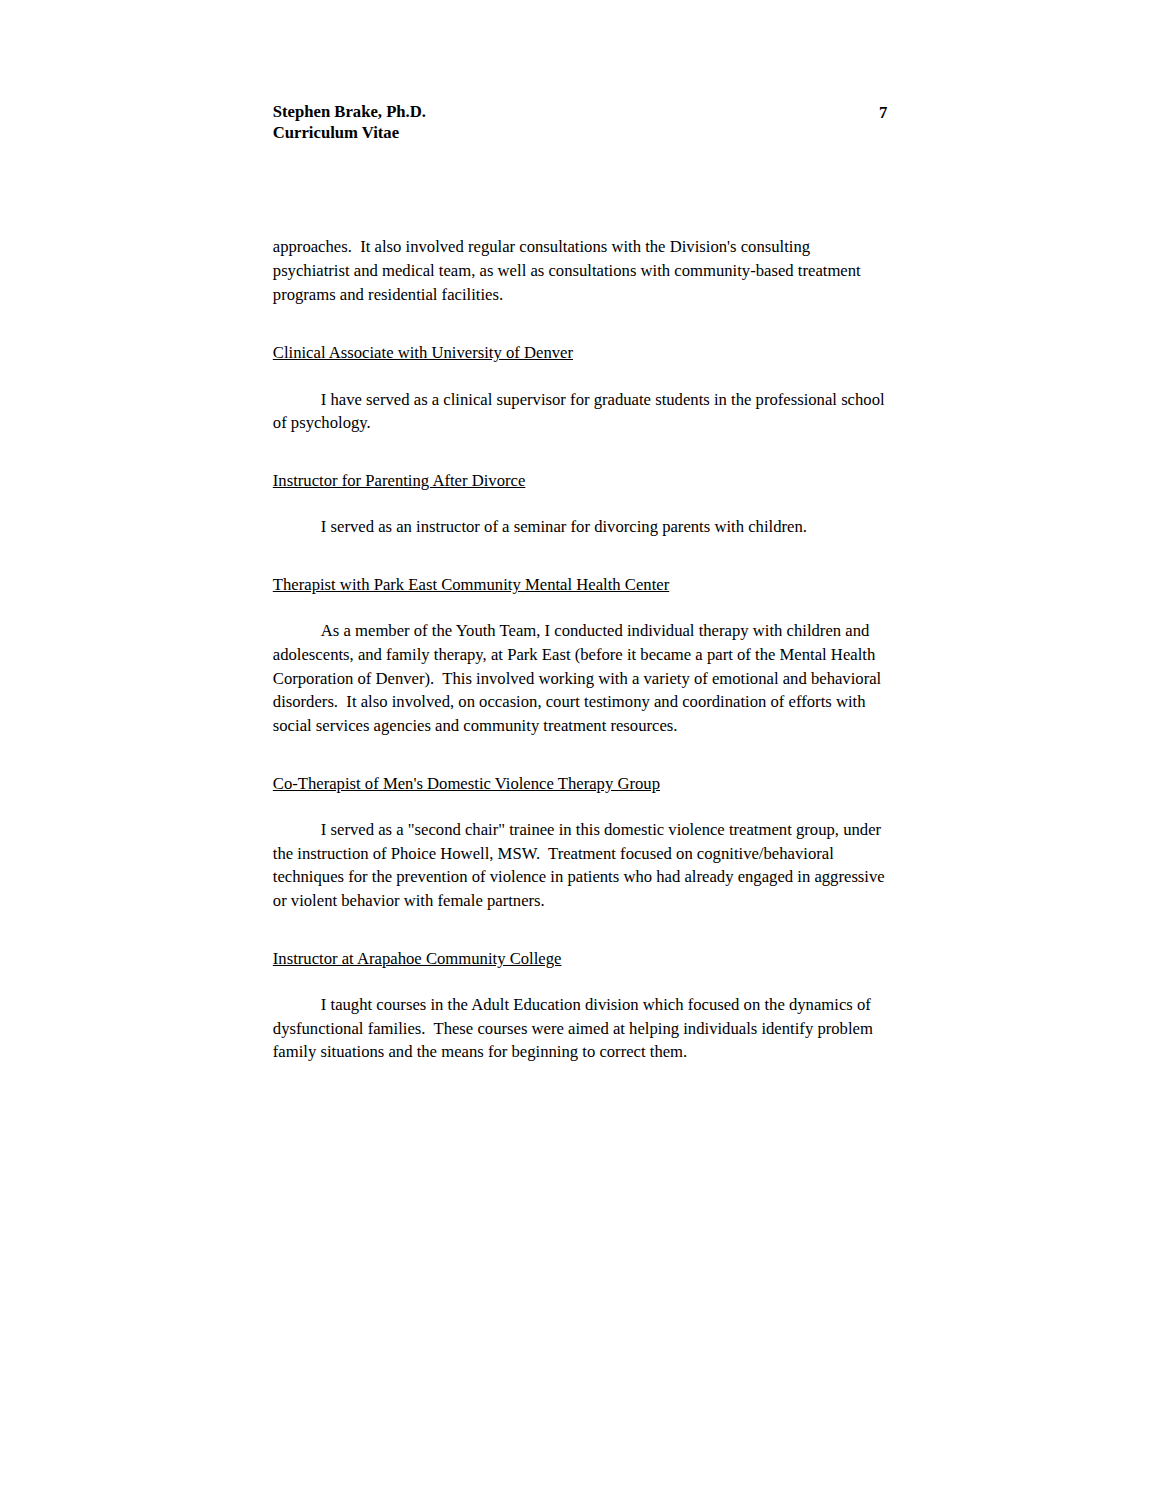Stephen Brake, Ph.D.
Curriculum Vitae
7
approaches. It also involved regular consultations with the Division's consulting psychiatrist and medical team, as well as consultations with community-based treatment programs and residential facilities.
Clinical Associate with University of Denver
I have served as a clinical supervisor for graduate students in the professional school of psychology.
Instructor for Parenting After Divorce
I served as an instructor of a seminar for divorcing parents with children.
Therapist with Park East Community Mental Health Center
As a member of the Youth Team, I conducted individual therapy with children and adolescents, and family therapy, at Park East (before it became a part of the Mental Health Corporation of Denver). This involved working with a variety of emotional and behavioral disorders. It also involved, on occasion, court testimony and coordination of efforts with social services agencies and community treatment resources.
Co-Therapist of Men's Domestic Violence Therapy Group
I served as a "second chair" trainee in this domestic violence treatment group, under the instruction of Phoice Howell, MSW. Treatment focused on cognitive/behavioral techniques for the prevention of violence in patients who had already engaged in aggressive or violent behavior with female partners.
Instructor at Arapahoe Community College
I taught courses in the Adult Education division which focused on the dynamics of dysfunctional families. These courses were aimed at helping individuals identify problem family situations and the means for beginning to correct them.